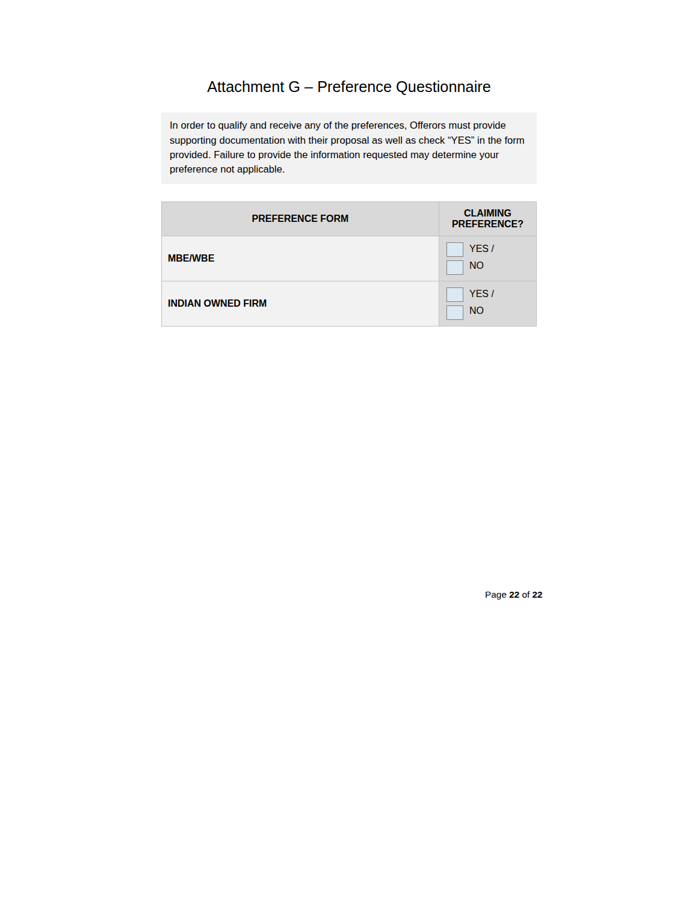Attachment G – Preference Questionnaire
In order to qualify and receive any of the preferences, Offerors must provide supporting documentation with their proposal as well as check “YES” in the form provided. Failure to provide the information requested may determine your preference not applicable.
| PREFERENCE FORM | CLAIMING PREFERENCE? |
| --- | --- |
| MBE/WBE | YES / NO |
| INDIAN OWNED FIRM | YES / NO |
Page 22 of 22